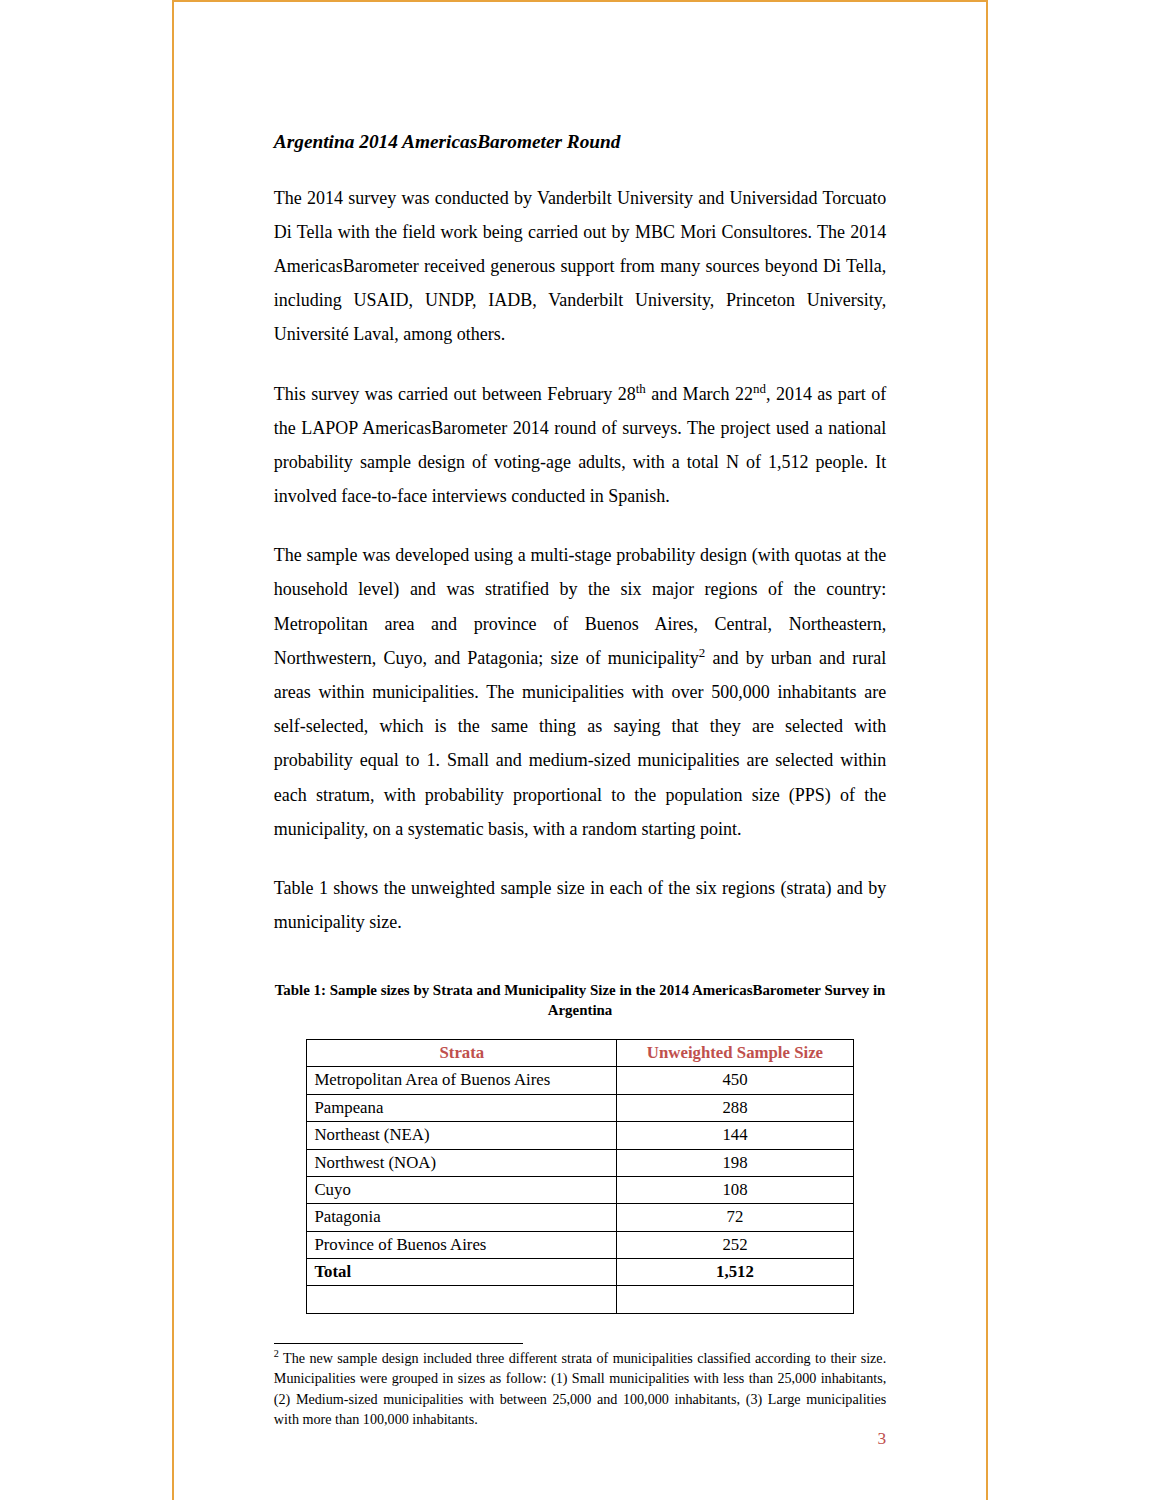Argentina 2014 AmericasBarometer Round
The 2014 survey was conducted by Vanderbilt University and Universidad Torcuato Di Tella with the field work being carried out by MBC Mori Consultores. The 2014 AmericasBarometer received generous support from many sources beyond Di Tella, including USAID, UNDP, IADB, Vanderbilt University, Princeton University, Université Laval, among others.
This survey was carried out between February 28th and March 22nd, 2014 as part of the LAPOP AmericasBarometer 2014 round of surveys. The project used a national probability sample design of voting-age adults, with a total N of 1,512 people. It involved face-to-face interviews conducted in Spanish.
The sample was developed using a multi-stage probability design (with quotas at the household level) and was stratified by the six major regions of the country: Metropolitan area and province of Buenos Aires, Central, Northeastern, Northwestern, Cuyo, and Patagonia; size of municipality2 and by urban and rural areas within municipalities. The municipalities with over 500,000 inhabitants are self-selected, which is the same thing as saying that they are selected with probability equal to 1. Small and medium-sized municipalities are selected within each stratum, with probability proportional to the population size (PPS) of the municipality, on a systematic basis, with a random starting point.
Table 1 shows the unweighted sample size in each of the six regions (strata) and by municipality size.
Table 1: Sample sizes by Strata and Municipality Size in the 2014 AmericasBarometer Survey in Argentina
| Strata | Unweighted Sample Size |
| --- | --- |
| Metropolitan Area of Buenos Aires | 450 |
| Pampeana | 288 |
| Northeast (NEA) | 144 |
| Northwest (NOA) | 198 |
| Cuyo | 108 |
| Patagonia | 72 |
| Province of Buenos Aires | 252 |
| Total | 1,512 |
2 The new sample design included three different strata of municipalities classified according to their size. Municipalities were grouped in sizes as follow: (1) Small municipalities with less than 25,000 inhabitants, (2) Medium-sized municipalities with between 25,000 and 100,000 inhabitants, (3) Large municipalities with more than 100,000 inhabitants.
3